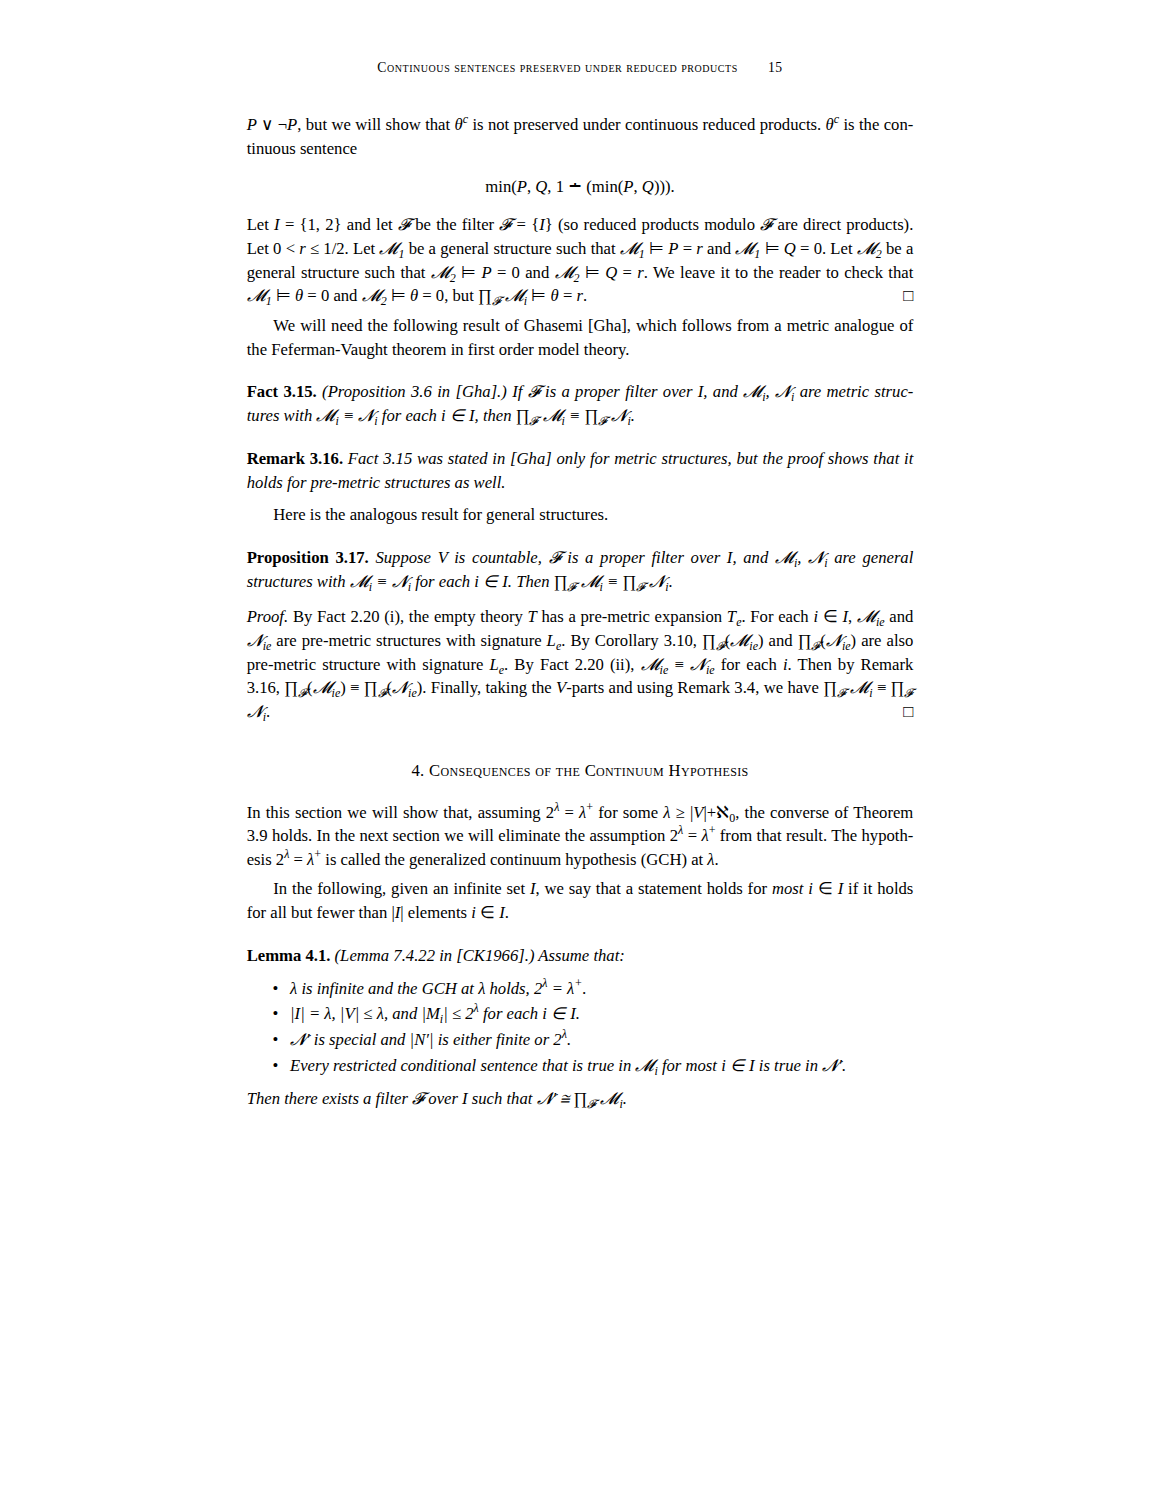Continuous sentences preserved under reduced products 15
P ∨ ¬P, but we will show that θc is not preserved under continuous reduced products. θc is the continuous sentence
min(P, Q, 1 ∸ (min(P, Q))).
Let I = {1, 2} and let 𝓕 be the filter 𝓕 = {I} (so reduced products modulo 𝓕 are direct products). Let 0 < r ≤ 1/2. Let 𝓜1 be a general structure such that 𝓜1 ⊨ P = r and 𝓜1 ⊨ Q = 0. Let 𝓜2 be a general structure such that 𝓜2 ⊨ P = 0 and 𝓜2 ⊨ Q = r. We leave it to the reader to check that 𝓜1 ⊨ θ = 0 and 𝓜2 ⊨ θ = 0, but ∏𝓕 𝓜i ⊨ θ = r. □
We will need the following result of Ghasemi [Gha], which follows from a metric analogue of the Feferman-Vaught theorem in first order model theory.
Fact 3.15. (Proposition 3.6 in [Gha].) If 𝓕 is a proper filter over I, and 𝓜i, 𝓝i are metric structures with 𝓜i ≡ 𝓝i for each i ∈ I, then ∏𝓕 𝓜i ≡ ∏𝓕 𝓝i.
Remark 3.16. Fact 3.15 was stated in [Gha] only for metric structures, but the proof shows that it holds for pre-metric structures as well.
Here is the analogous result for general structures.
Proposition 3.17. Suppose V is countable, 𝓕 is a proper filter over I, and 𝓜i, 𝓝i are general structures with 𝓜i ≡ 𝓝i for each i ∈ I. Then ∏𝓕 𝓜i ≡ ∏𝓕 𝓝i.
Proof. By Fact 2.20 (i), the empty theory T has a pre-metric expansion Te. For each i ∈ I, 𝓜ie and 𝓝ie are pre-metric structures with signature Le. By Corollary 3.10, ∏𝓕(𝓜ie) and ∏𝓕(𝓝ie) are also pre-metric structure with signature Le. By Fact 2.20 (ii), 𝓜ie ≡ 𝓝ie for each i. Then by Remark 3.16, ∏𝓕(𝓜ie) ≡ ∏𝓕(𝓝ie). Finally, taking the V-parts and using Remark 3.4, we have ∏𝓕 𝓜i ≡ ∏𝓕 𝓝i. □
4. Consequences of the Continuum Hypothesis
In this section we will show that, assuming 2λ = λ+ for some λ ≥ |V|+ℵ0, the converse of Theorem 3.9 holds. In the next section we will eliminate the assumption 2λ = λ+ from that result. The hypothesis 2λ = λ+ is called the generalized continuum hypothesis (GCH) at λ.
In the following, given an infinite set I, we say that a statement holds for most i ∈ I if it holds for all but fewer than |I| elements i ∈ I.
Lemma 4.1. (Lemma 7.4.22 in [CK1966].) Assume that:
λ is infinite and the GCH at λ holds, 2λ = λ+.
|I| = λ, |V| ≤ λ, and |Mi| ≤ 2λ for each i ∈ I.
𝓝′ is special and |N′| is either finite or 2λ.
Every restricted conditional sentence that is true in 𝓜i for most i ∈ I is true in 𝓝′.
Then there exists a filter 𝓕 over I such that 𝓝′ ≅ ∏𝓕 𝓜i.